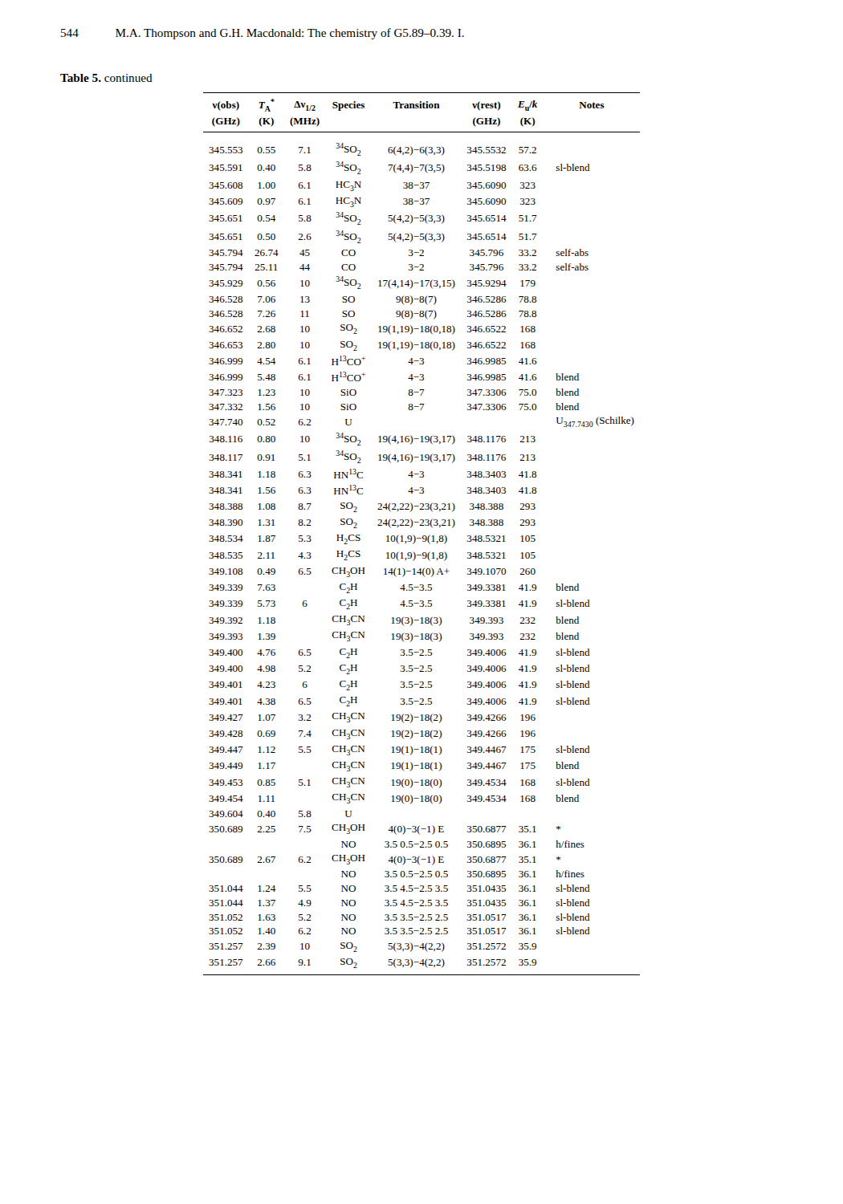544 M.A. Thompson and G.H. Macdonald: The chemistry of G5.89–0.39. I.
Table 5. continued
| ν(obs) | T A * | Δν 1/2 | Species | Transition | ν(rest) | E u / k | Notes |
| --- | --- | --- | --- | --- | --- | --- | --- |
| (GHz) | (K) | (MHz) | | | (GHz) | (K) | |
| 345.553 | 0.55 | 7.1 | 34 SO 2 | 6(4,2)−6(3,3) | 345.5532 | 57.2 | |
| 345.591 | 0.40 | 5.8 | 34 SO 2 | 7(4,4)−7(3,5) | 345.5198 | 63.6 | sl-blend |
| 345.608 | 1.00 | 6.1 | HC 3 N | 38−37 | 345.6090 | 323 | |
| 345.609 | 0.97 | 6.1 | HC 3 N | 38−37 | 345.6090 | 323 | |
| 345.651 | 0.54 | 5.8 | 34 SO 2 | 5(4,2)−5(3,3) | 345.6514 | 51.7 | |
| 345.651 | 0.50 | 2.6 | 34 SO 2 | 5(4,2)−5(3,3) | 345.6514 | 51.7 | |
| 345.794 | 26.74 | 45 | CO | 3−2 | 345.796 | 33.2 | self-abs |
| 345.794 | 25.11 | 44 | CO | 3−2 | 345.796 | 33.2 | self-abs |
| 345.929 | 0.56 | 10 | 34 SO 2 | 17(4,14)−17(3,15) | 345.9294 | 179 | |
| 346.528 | 7.06 | 13 | SO | 9(8)−8(7) | 346.5286 | 78.8 | |
| 346.528 | 7.26 | 11 | SO | 9(8)−8(7) | 346.5286 | 78.8 | |
| 346.652 | 2.68 | 10 | SO 2 | 19(1,19)−18(0,18) | 346.6522 | 168 | |
| 346.653 | 2.80 | 10 | SO 2 | 19(1,19)−18(0,18) | 346.6522 | 168 | |
| 346.999 | 4.54 | 6.1 | H 13 CO + | 4−3 | 346.9985 | 41.6 | |
| 346.999 | 5.48 | 6.1 | H 13 CO + | 4−3 | 346.9985 | 41.6 | blend |
| 347.323 | 1.23 | 10 | SiO | 8−7 | 347.3306 | 75.0 | blend |
| 347.332 | 1.56 | 10 | SiO | 8−7 | 347.3306 | 75.0 | blend |
| 347.740 | 0.52 | 6.2 | U | | | | U 347.7430 (Schilke) |
| 348.116 | 0.80 | 10 | 34 SO 2 | 19(4,16)−19(3,17) | 348.1176 | 213 | |
| 348.117 | 0.91 | 5.1 | 34 SO 2 | 19(4,16)−19(3,17) | 348.1176 | 213 | |
| 348.341 | 1.18 | 6.3 | HN 13 C | 4−3 | 348.3403 | 41.8 | |
| 348.341 | 1.56 | 6.3 | HN 13 C | 4−3 | 348.3403 | 41.8 | |
| 348.388 | 1.08 | 8.7 | SO 2 | 24(2,22)−23(3,21) | 348.388 | 293 | |
| 348.390 | 1.31 | 8.2 | SO 2 | 24(2,22)−23(3,21) | 348.388 | 293 | |
| 348.534 | 1.87 | 5.3 | H 2 CS | 10(1,9)−9(1,8) | 348.5321 | 105 | |
| 348.535 | 2.11 | 4.3 | H 2 CS | 10(1,9)−9(1,8) | 348.5321 | 105 | |
| 349.108 | 0.49 | 6.5 | CH 3 OH | 14(1)−14(0) A+ | 349.1070 | 260 | |
| 349.339 | 7.63 | | C 2 H | 4.5−3.5 | 349.3381 | 41.9 | blend |
| 349.339 | 5.73 | 6 | C 2 H | 4.5−3.5 | 349.3381 | 41.9 | sl-blend |
| 349.392 | 1.18 | | CH 3 CN | 19(3)−18(3) | 349.393 | 232 | blend |
| 349.393 | 1.39 | | CH 3 CN | 19(3)−18(3) | 349.393 | 232 | blend |
| 349.400 | 4.76 | 6.5 | C 2 H | 3.5−2.5 | 349.4006 | 41.9 | sl-blend |
| 349.400 | 4.98 | 5.2 | C 2 H | 3.5−2.5 | 349.4006 | 41.9 | sl-blend |
| 349.401 | 4.23 | 6 | C 2 H | 3.5−2.5 | 349.4006 | 41.9 | sl-blend |
| 349.401 | 4.38 | 6.5 | C 2 H | 3.5−2.5 | 349.4006 | 41.9 | sl-blend |
| 349.427 | 1.07 | 3.2 | CH 3 CN | 19(2)−18(2) | 349.4266 | 196 | |
| 349.428 | 0.69 | 7.4 | CH 3 CN | 19(2)−18(2) | 349.4266 | 196 | |
| 349.447 | 1.12 | 5.5 | CH 3 CN | 19(1)−18(1) | 349.4467 | 175 | sl-blend |
| 349.449 | 1.17 | | CH 3 CN | 19(1)−18(1) | 349.4467 | 175 | blend |
| 349.453 | 0.85 | 5.1 | CH 3 CN | 19(0)−18(0) | 349.4534 | 168 | sl-blend |
| 349.454 | 1.11 | | CH 3 CN | 19(0)−18(0) | 349.4534 | 168 | blend |
| 349.604 | 0.40 | 5.8 | U | | | | |
| 350.689 | 2.25 | 7.5 | CH 3 OH | 4(0)−3(−1) E | 350.6877 | 35.1 | * |
| | | | NO | 3.5 0.5−2.5 0.5 | 350.6895 | 36.1 | h/fines |
| 350.689 | 2.67 | 6.2 | CH 3 OH | 4(0)−3(−1) E | 350.6877 | 35.1 | * |
| | | | NO | 3.5 0.5−2.5 0.5 | 350.6895 | 36.1 | h/fines |
| 351.044 | 1.24 | 5.5 | NO | 3.5 4.5−2.5 3.5 | 351.0435 | 36.1 | sl-blend |
| 351.044 | 1.37 | 4.9 | NO | 3.5 4.5−2.5 3.5 | 351.0435 | 36.1 | sl-blend |
| 351.052 | 1.63 | 5.2 | NO | 3.5 3.5−2.5 2.5 | 351.0517 | 36.1 | sl-blend |
| 351.052 | 1.40 | 6.2 | NO | 3.5 3.5−2.5 2.5 | 351.0517 | 36.1 | sl-blend |
| 351.257 | 2.39 | 10 | SO 2 | 5(3,3)−4(2,2) | 351.2572 | 35.9 | |
| 351.257 | 2.66 | 9.1 | SO 2 | 5(3,3)−4(2,2) | 351.2572 | 35.9 | |